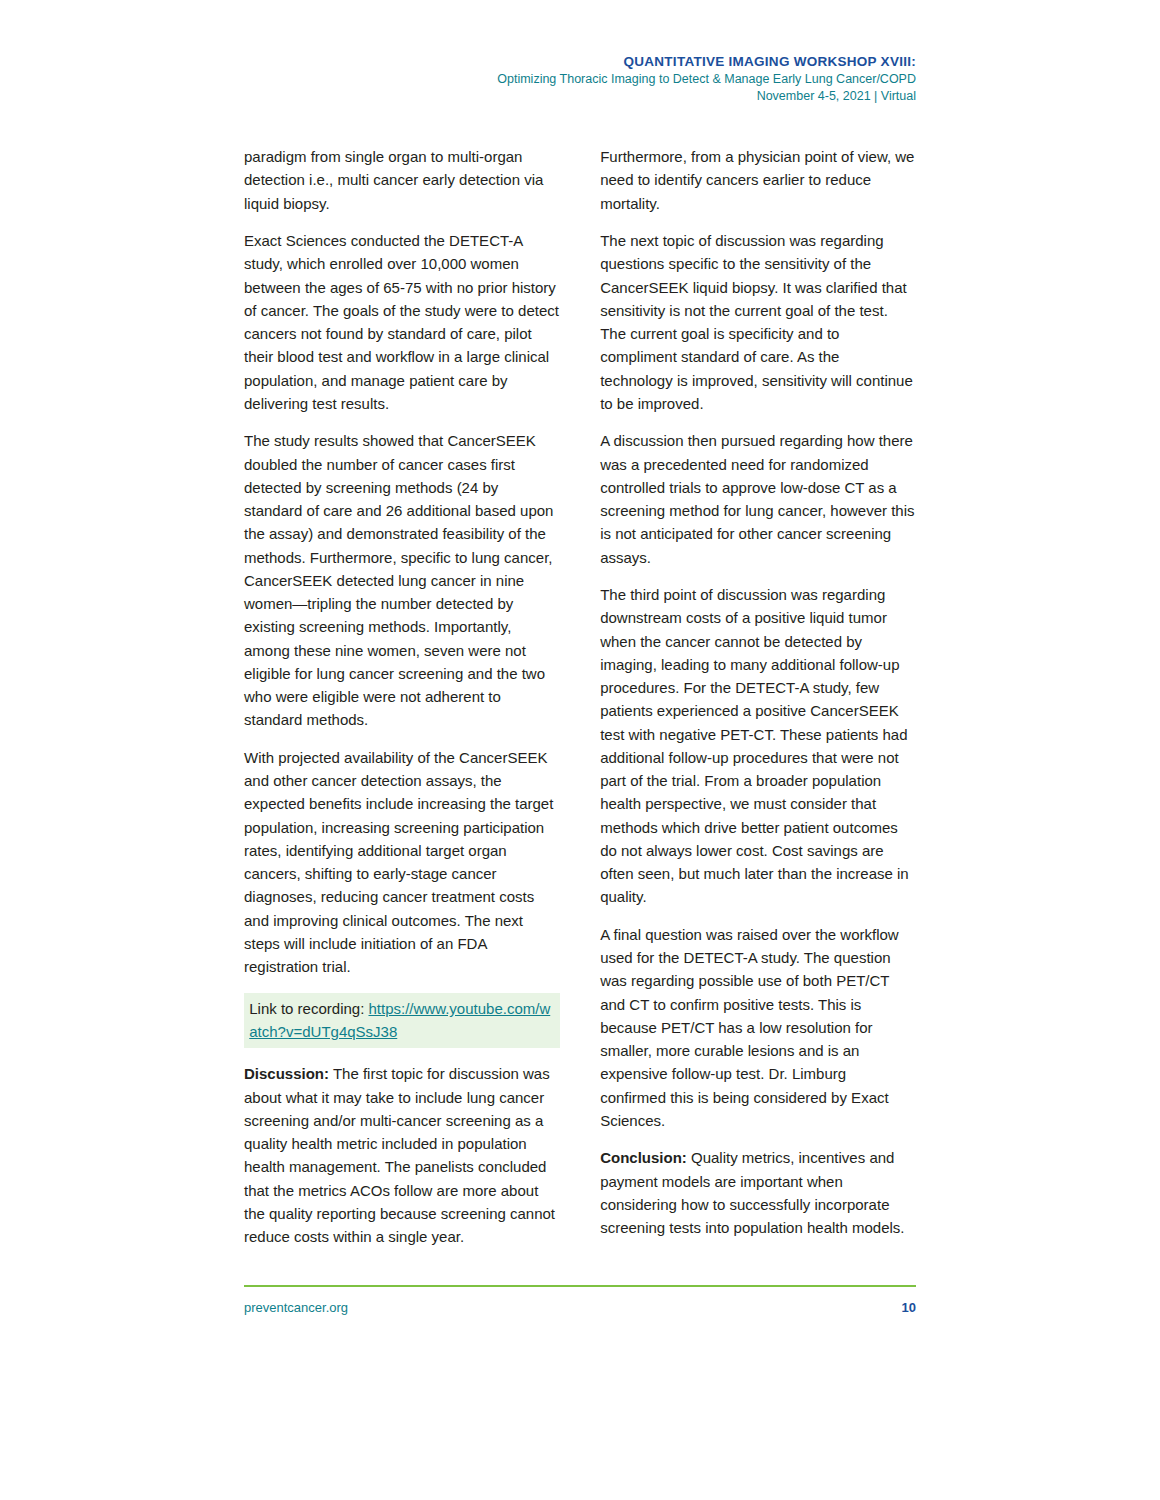Quantitative Imaging Workshop XVIII:
Optimizing Thoracic Imaging to Detect & Manage Early Lung Cancer/COPD
November 4-5, 2021 | Virtual
paradigm from single organ to multi-organ detection i.e., multi cancer early detection via liquid biopsy.
Exact Sciences conducted the DETECT-A study, which enrolled over 10,000 women between the ages of 65-75 with no prior history of cancer. The goals of the study were to detect cancers not found by standard of care, pilot their blood test and workflow in a large clinical population, and manage patient care by delivering test results.
The study results showed that CancerSEEK doubled the number of cancer cases first detected by screening methods (24 by standard of care and 26 additional based upon the assay) and demonstrated feasibility of the methods. Furthermore, specific to lung cancer, CancerSEEK detected lung cancer in nine women—tripling the number detected by existing screening methods. Importantly, among these nine women, seven were not eligible for lung cancer screening and the two who were eligible were not adherent to standard methods.
With projected availability of the CancerSEEK and other cancer detection assays, the expected benefits include increasing the target population, increasing screening participation rates, identifying additional target organ cancers, shifting to early-stage cancer diagnoses, reducing cancer treatment costs and improving clinical outcomes. The next steps will include initiation of an FDA registration trial.
Link to recording: https://www.youtube.com/watch?v=dUTg4qSsJ38
Discussion: The first topic for discussion was about what it may take to include lung cancer screening and/or multi-cancer screening as a quality health metric included in population health management. The panelists concluded that the metrics ACOs follow are more about the quality reporting because screening cannot reduce costs within a single year.
Furthermore, from a physician point of view, we need to identify cancers earlier to reduce mortality.
The next topic of discussion was regarding questions specific to the sensitivity of the CancerSEEK liquid biopsy. It was clarified that sensitivity is not the current goal of the test. The current goal is specificity and to compliment standard of care. As the technology is improved, sensitivity will continue to be improved.
A discussion then pursued regarding how there was a precedented need for randomized controlled trials to approve low-dose CT as a screening method for lung cancer, however this is not anticipated for other cancer screening assays.
The third point of discussion was regarding downstream costs of a positive liquid tumor when the cancer cannot be detected by imaging, leading to many additional follow-up procedures. For the DETECT-A study, few patients experienced a positive CancerSEEK test with negative PET-CT. These patients had additional follow-up procedures that were not part of the trial. From a broader population health perspective, we must consider that methods which drive better patient outcomes do not always lower cost. Cost savings are often seen, but much later than the increase in quality.
A final question was raised over the workflow used for the DETECT-A study. The question was regarding possible use of both PET/CT and CT to confirm positive tests. This is because PET/CT has a low resolution for smaller, more curable lesions and is an expensive follow-up test. Dr. Limburg confirmed this is being considered by Exact Sciences.
Conclusion: Quality metrics, incentives and payment models are important when considering how to successfully incorporate screening tests into population health models.
preventcancer.org 10